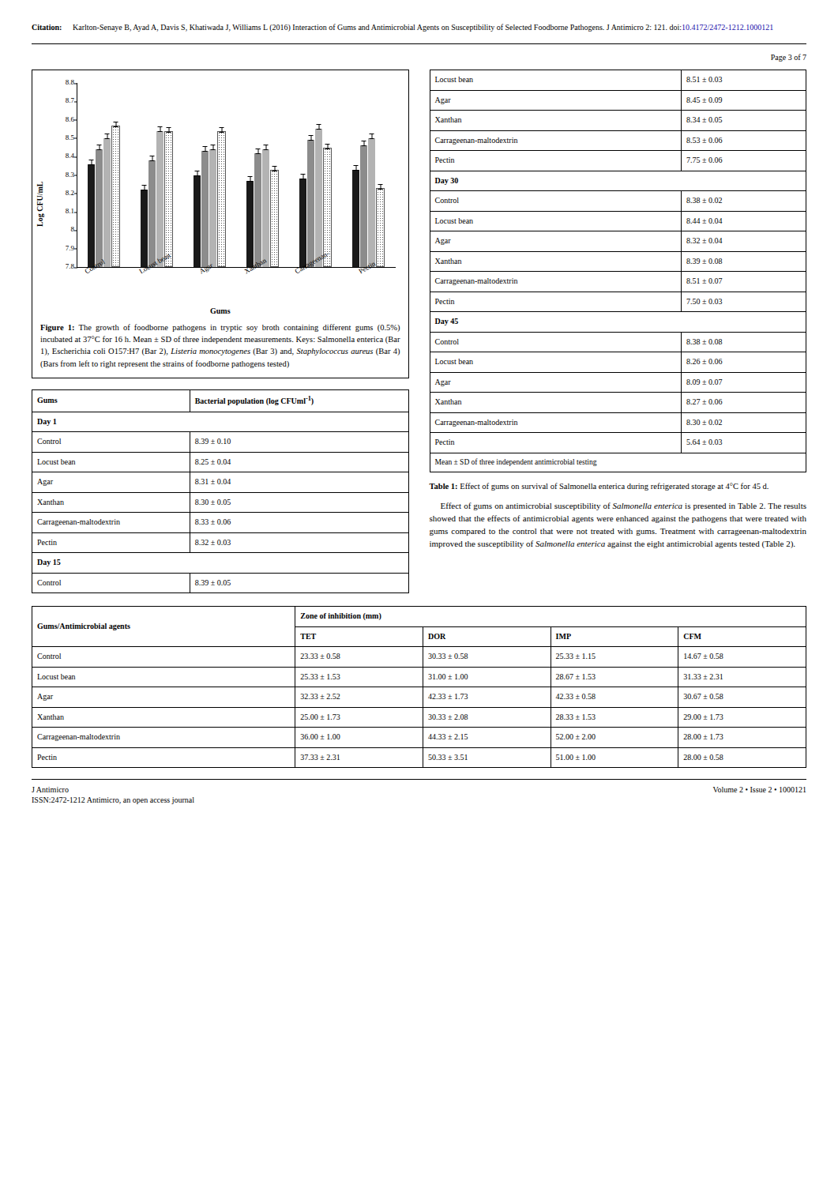Citation: Karlton-Senaye B, Ayad A, Davis S, Khatiwada J, Williams L (2016) Interaction of Gums and Antimicrobial Agents on Susceptibility of Selected Foodborne Pathogens. J Antimicro 2: 121. doi:10.4172/2472-1212.1000121
Page 3 of 7
Log CFU/mL
8.8
8.7
8.6
8.5
8.4
8.3
8.2
8.1
8
7.9
7.8
Control Locust bean Agar Xanthan Carrageenan- Pectin
Gums
Figure 1: The growth of foodborne pathogens in tryptic soy broth containing different gums (0.5%) incubated at 37°C for 16 h. Mean ± SD of three independent measurements. Keys: Salmonella enterica (Bar 1), Escherichia coli O157:H7 (Bar 2), Listeria monocytogenes (Bar 3) and, Staphylococcus aureus (Bar 4) (Bars from left to right represent the strains of foodborne pathogens tested)
| Gums | Bacterial population (log CFUml -1 ) |
| --- | --- |
| Day 1 |
| Control | 8.39 ± 0.10 |
| Locust bean | 8.25 ± 0.04 |
| Agar | 8.31 ± 0.04 |
| Xanthan | 8.30 ± 0.05 |
| Carrageenan-maltodextrin | 8.33 ± 0.06 |
| Pectin | 8.32 ± 0.03 |
| Day 15 |
| Control | 8.39 ± 0.05 |
| Locust bean | 8.51 ± 0.03 |
| Agar | 8.45 ± 0.09 |
| Xanthan | 8.34 ± 0.05 |
| Carrageenan-maltodextrin | 8.53 ± 0.06 |
| Pectin | 7.75 ± 0.06 |
| Day 30 |
| Control | 8.38 ± 0.02 |
| Locust bean | 8.44 ± 0.04 |
| Agar | 8.32 ± 0.04 |
| Xanthan | 8.39 ± 0.08 |
| Carrageenan-maltodextrin | 8.51 ± 0.07 |
| Pectin | 7.50 ± 0.03 |
| Day 45 |
| Control | 8.38 ± 0.08 |
| Locust bean | 8.26 ± 0.06 |
| Agar | 8.09 ± 0.07 |
| Xanthan | 8.27 ± 0.06 |
| Carrageenan-maltodextrin | 8.30 ± 0.02 |
| Pectin | 5.64 ± 0.03 |
| Mean ± SD of three independent antimicrobial testing |
Table 1: Effect of gums on survival of Salmonella enterica during refrigerated storage at 4°C for 45 d.
Effect of gums on antimicrobial susceptibility of Salmonella enterica is presented in Table 2. The results showed that the effects of antimicrobial agents were enhanced against the pathogens that were treated with gums compared to the control that were not treated with gums. Treatment with carrageenan-maltodextrin improved the susceptibility of Salmonella enterica against the eight antimicrobial agents tested (Table 2).
| Gums/Antimicrobial agents | Zone of inhibition (mm) |
| --- | --- |
| TET | DOR | IMP | CFM |
| Control | 23.33 ± 0.58 | 30.33 ± 0.58 | 25.33 ± 1.15 | 14.67 ± 0.58 |
| Locust bean | 25.33 ± 1.53 | 31.00 ± 1.00 | 28.67 ± 1.53 | 31.33 ± 2.31 |
| Agar | 32.33 ± 2.52 | 42.33 ± 1.73 | 42.33 ± 0.58 | 30.67 ± 0.58 |
| Xanthan | 25.00 ± 1.73 | 30.33 ± 2.08 | 28.33 ± 1.53 | 29.00 ± 1.73 |
| Carrageenan-maltodextrin | 36.00 ± 1.00 | 44.33 ± 2.15 | 52.00 ± 2.00 | 28.00 ± 1.73 |
| Pectin | 37.33 ± 2.31 | 50.33 ± 3.51 | 51.00 ± 1.00 | 28.00 ± 0.58 |
J Antimicro
ISSN:2472-1212 Antimicro, an open access journal
Volume 2 • Issue 2 • 1000121